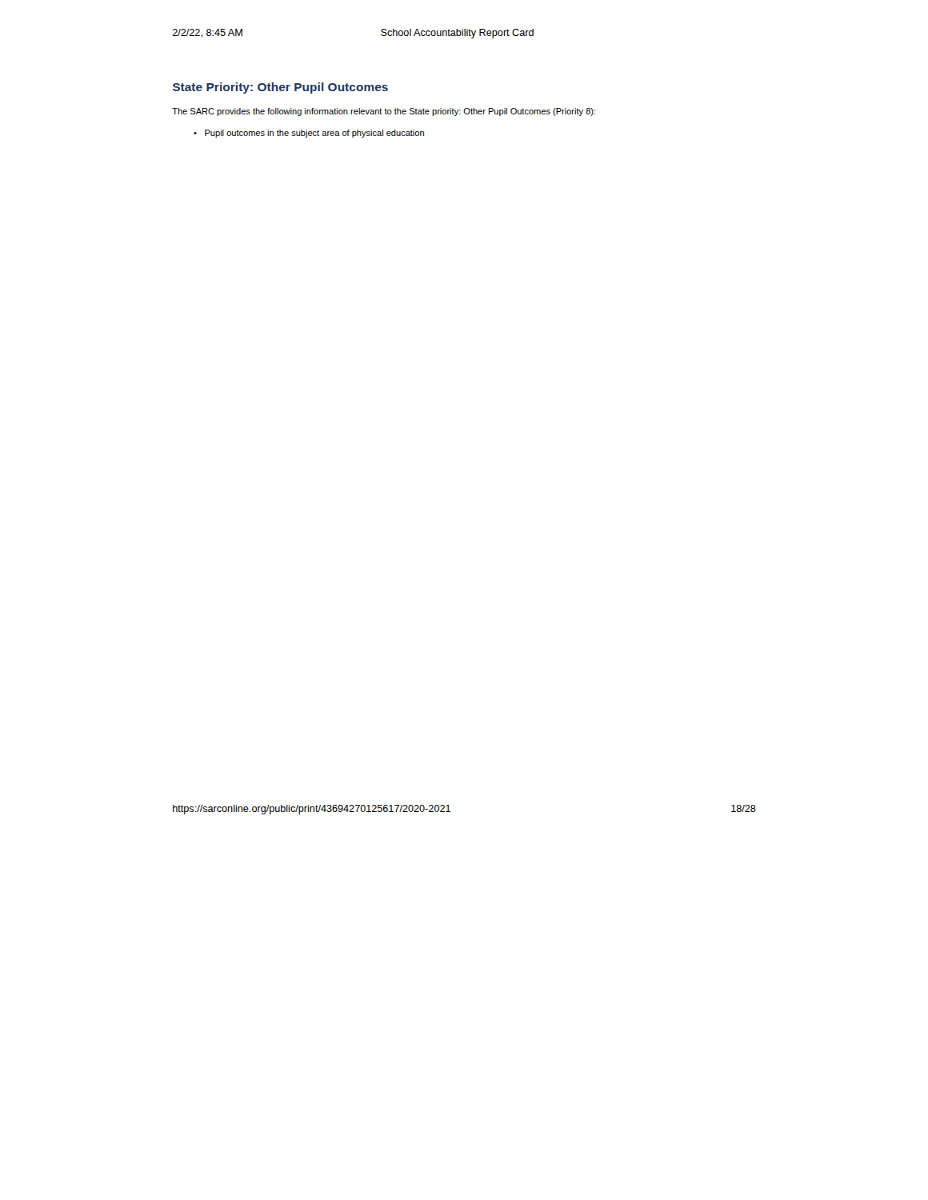2/2/22, 8:45 AM
School Accountability Report Card
State Priority: Other Pupil Outcomes
The SARC provides the following information relevant to the State priority: Other Pupil Outcomes (Priority 8):
Pupil outcomes in the subject area of physical education
https://sarconline.org/public/print/43694270125617/2020-2021
18/28